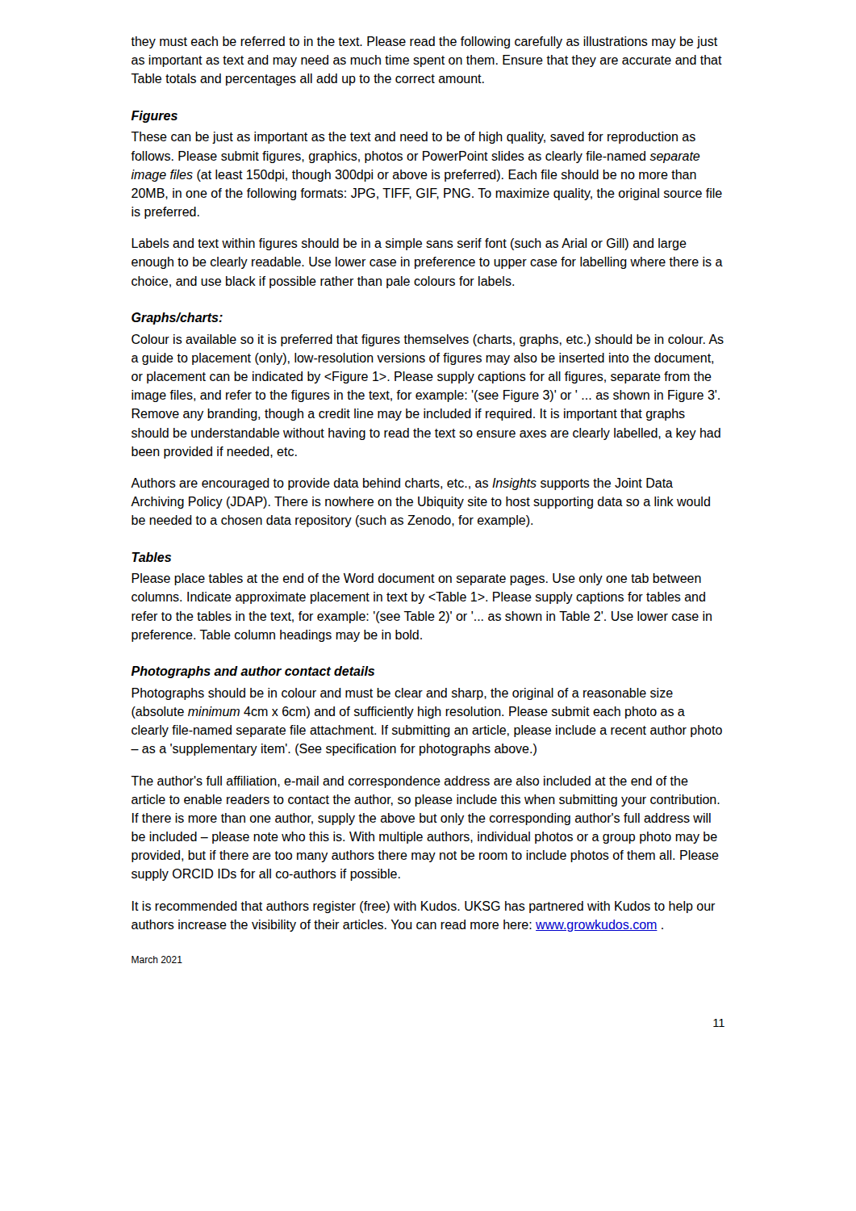they must each be referred to in the text. Please read the following carefully as illustrations may be just as important as text and may need as much time spent on them. Ensure that they are accurate and that Table totals and percentages all add up to the correct amount.
Figures
These can be just as important as the text and need to be of high quality, saved for reproduction as follows. Please submit figures, graphics, photos or PowerPoint slides as clearly file-named separate image files (at least 150dpi, though 300dpi or above is preferred). Each file should be no more than 20MB, in one of the following formats: JPG, TIFF, GIF, PNG. To maximize quality, the original source file is preferred.
Labels and text within figures should be in a simple sans serif font (such as Arial or Gill) and large enough to be clearly readable. Use lower case in preference to upper case for labelling where there is a choice, and use black if possible rather than pale colours for labels.
Graphs/charts:
Colour is available so it is preferred that figures themselves (charts, graphs, etc.) should be in colour. As a guide to placement (only), low-resolution versions of figures may also be inserted into the document, or placement can be indicated by <Figure 1>. Please supply captions for all figures, separate from the image files, and refer to the figures in the text, for example: '(see Figure 3)' or ' ... as shown in Figure 3'. Remove any branding, though a credit line may be included if required. It is important that graphs should be understandable without having to read the text so ensure axes are clearly labelled, a key had been provided if needed, etc.
Authors are encouraged to provide data behind charts, etc., as Insights supports the Joint Data Archiving Policy (JDAP). There is nowhere on the Ubiquity site to host supporting data so a link would be needed to a chosen data repository (such as Zenodo, for example).
Tables
Please place tables at the end of the Word document on separate pages. Use only one tab between columns. Indicate approximate placement in text by <Table 1>. Please supply captions for tables and refer to the tables in the text, for example: '(see Table 2)' or '... as shown in Table 2'. Use lower case in preference. Table column headings may be in bold.
Photographs and author contact details
Photographs should be in colour and must be clear and sharp, the original of a reasonable size (absolute minimum 4cm x 6cm) and of sufficiently high resolution. Please submit each photo as a clearly file-named separate file attachment. If submitting an article, please include a recent author photo – as a 'supplementary item'. (See specification for photographs above.)
The author's full affiliation, e-mail and correspondence address are also included at the end of the article to enable readers to contact the author, so please include this when submitting your contribution. If there is more than one author, supply the above but only the corresponding author's full address will be included – please note who this is. With multiple authors, individual photos or a group photo may be provided, but if there are too many authors there may not be room to include photos of them all. Please supply ORCID IDs for all co-authors if possible.
It is recommended that authors register (free) with Kudos. UKSG has partnered with Kudos to help our authors increase the visibility of their articles. You can read more here: www.growkudos.com .
March 2021
11